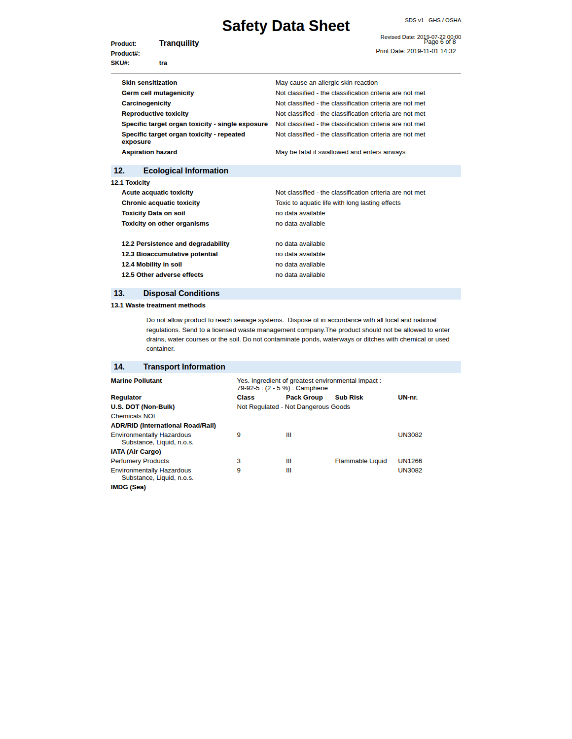SDS v1 GHS / OSHA
Safety Data Sheet
Revised Date: 2019-07-22 00:00
Product: Tranquility
Product#:
SKU#: tra
Page 6 of 8
Print Date: 2019-11-01 14:32
| Skin sensitization | May cause an allergic skin reaction |
| Germ cell mutagenicity | Not classified - the classification criteria are not met |
| Carcinogenicity | Not classified - the classification criteria are not met |
| Reproductive toxicity | Not classified - the classification criteria are not met |
| Specific target organ toxicity - single exposure | Not classified - the classification criteria are not met |
| Specific target organ toxicity - repeated exposure | Not classified - the classification criteria are not met |
| Aspiration hazard | May be fatal if swallowed and enters airways |
12. Ecological Information
12.1 Toxicity
| Acute acquatic toxicity | Not classified - the classification criteria are not met |
| Chronic acquatic toxicity | Toxic to aquatic life with long lasting effects |
| Toxicity Data on soil | no data available |
| Toxicity on other organisms | no data available |
| 12.2 Persistence and degradability | no data available |
| 12.3 Bioaccumulative potential | no data available |
| 12.4 Mobility in soil | no data available |
| 12.5 Other adverse effects | no data available |
13. Disposal Conditions
13.1 Waste treatment methods
Do not allow product to reach sewage systems. Dispose of in accordance with all local and national regulations. Send to a licensed waste management company.The product should not be allowed to enter drains, water courses or the soil. Do not contaminate ponds, waterways or ditches with chemical or used container.
14. Transport Information
| Marine Pollutant | Yes. Ingredient of greatest environmental impact : 79-92-5 : (2 - 5 %) : Camphene |
| Regulator | Class | Pack Group | Sub Risk | UN-nr. |
| U.S. DOT (Non-Bulk) | Not Regulated - Not Dangerous Goods |
| Chemicals NOI | | | | |
| ADR/RID (International Road/Rail) | | | | |
| Environmentally Hazardous Substance, Liquid, n.o.s. | 9 | III | | UN3082 |
| IATA (Air Cargo) | | | | |
| Perfumery Products | 3 | III | Flammable Liquid | UN1266 |
| Environmentally Hazardous Substance, Liquid, n.o.s. | 9 | III | | UN3082 |
| IMDG (Sea) | | | | |